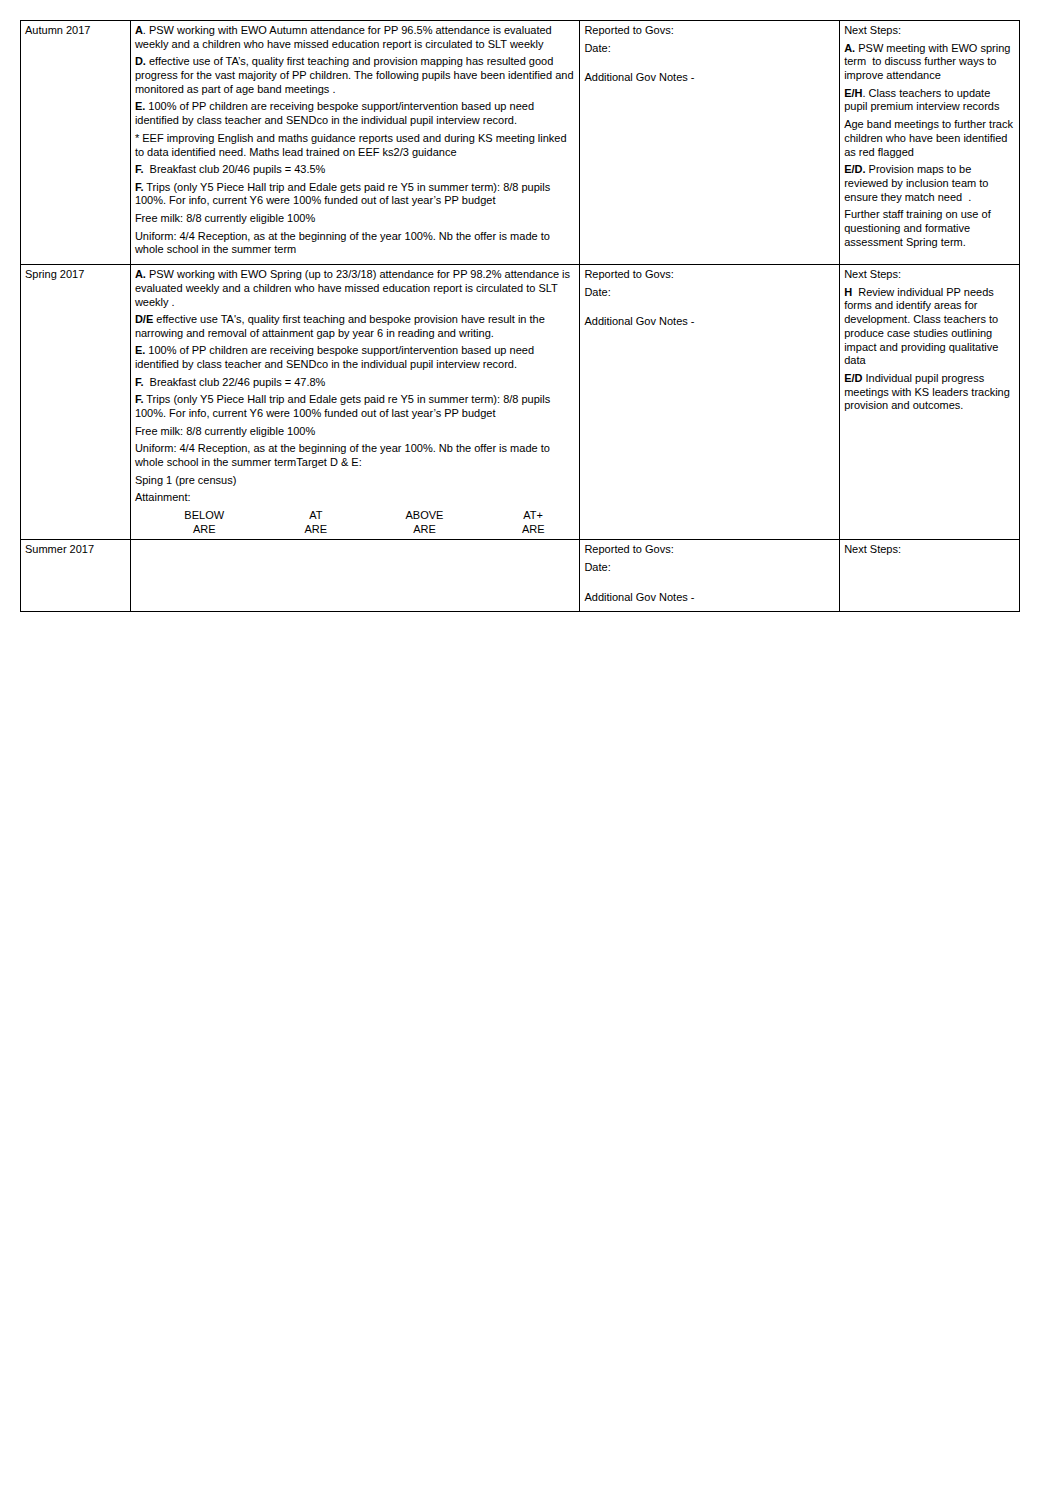| Autumn 2017 | A . PSW working with EWO Autumn attendance for PP 96.5% attendance is evaluated weekly and a children who have missed education report is circulated to SLT weekly D. effective use of TA’s, quality first teaching and provision mapping has resulted good progress for the vast majority of PP children. The following pupils have been identified and monitored as part of age band meetings . E. 100% of PP children are receiving bespoke support/intervention based up need identified by class teacher and SENDco in the individual pupil interview record. * EEF improving English and maths guidance reports used and during KS meeting linked to data identified need. Maths lead trained on EEF ks2/3 guidance F. Breakfast club 20/46 pupils = 43.5% F. Trips (only Y5 Piece Hall trip and Edale gets paid re Y5 in summer term): 8/8 pupils 100%. For info, current Y6 were 100% funded out of last year’s PP budget Free milk: 8/8 currently eligible 100% Uniform: 4/4 Reception, as at the beginning of the year 100%. Nb the offer is made to whole school in the summer term | Reported to Govs: Date: Additional Gov Notes - | Next Steps: A. PSW meeting with EWO spring term to discuss further ways to improve attendance E/H . Class teachers to update pupil premium interview records Age band meetings to further track children who have been identified as red flagged E/D. Provision maps to be reviewed by inclusion team to ensure they match need . Further staff training on use of questioning and formative assessment Spring term. |
| Spring 2017 | A. PSW working with EWO Spring (up to 23/3/18) attendance for PP 98.2% attendance is evaluated weekly and a children who have missed education report is circulated to SLT weekly . D/E effective use TA's, quality first teaching and bespoke provision have result in the narrowing and removal of attainment gap by year 6 in reading and writing. E. 100% of PP children are receiving bespoke support/intervention based up need identified by class teacher and SENDco in the individual pupil interview record. F. Breakfast club 22/46 pupils = 47.8% F. Trips (only Y5 Piece Hall trip and Edale gets paid re Y5 in summer term): 8/8 pupils 100%. For info, current Y6 were 100% funded out of last year’s PP budget Free milk: 8/8 currently eligible 100% Uniform: 4/4 Reception, as at the beginning of the year 100%. Nb the offer is made to whole school in the summer termTarget D & E: Sping 1 (pre census) Attainment: / BELOW / AT / ABOVE / AT+ / / ARE / ARE / ARE / ARE / | Reported to Govs: Date: Additional Gov Notes - | Next Steps: H Review individual PP needs forms and identify areas for development. Class teachers to produce case studies outlining impact and providing qualitative data E/D Individual pupil progress meetings with KS leaders tracking provision and outcomes. |
| Summer 2017 | | Reported to Govs: Date: Additional Gov Notes - | Next Steps: |